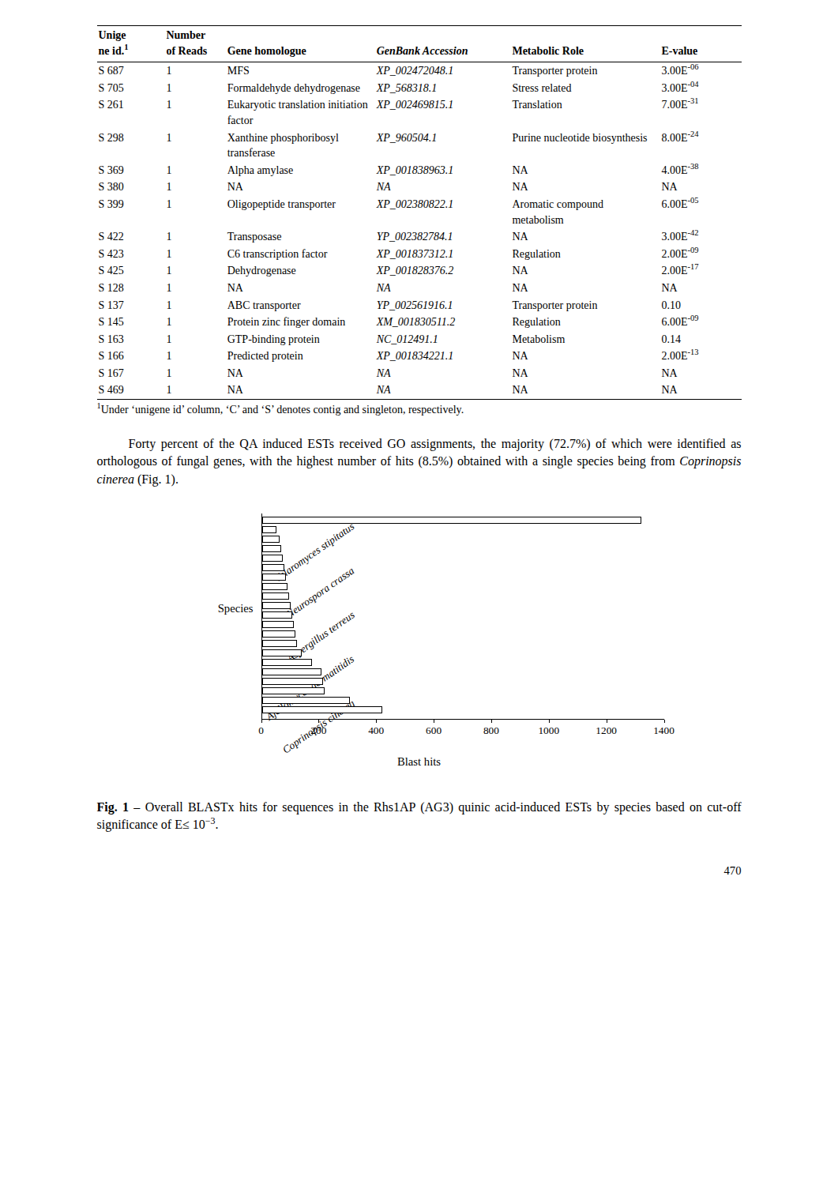| Unige ne id. 1 | Number of Reads | Gene homologue | GenBank Accession | Metabolic Role | E-value |
| --- | --- | --- | --- | --- | --- |
| S 687 | 1 | MFS | XP_002472048.1 | Transporter protein | 3.00E -06 |
| S 705 | 1 | Formaldehyde dehydrogenase | XP_568318.1 | Stress related | 3.00E -04 |
| S 261 | 1 | Eukaryotic translation initiation factor | XP_002469815.1 | Translation | 7.00E -31 |
| S 298 | 1 | Xanthine phosphoribosyl transferase | XP_960504.1 | Purine nucleotide biosynthesis | 8.00E -24 |
| S 369 | 1 | Alpha amylase | XP_001838963.1 | NA | 4.00E -38 |
| S 380 | 1 | NA | NA | NA | NA |
| S 399 | 1 | Oligopeptide transporter | XP_002380822.1 | Aromatic compound metabolism | 6.00E -05 |
| S 422 | 1 | Transposase | YP_002382784.1 | NA | 3.00E -42 |
| S 423 | 1 | C6 transcription factor | XP_001837312.1 | Regulation | 2.00E -09 |
| S 425 | 1 | Dehydrogenase | XP_001828376.2 | NA | 2.00E -17 |
| S 128 | 1 | NA | NA | NA | NA |
| S 137 | 1 | ABC transporter | YP_002561916.1 | Transporter protein | 0.10 |
| S 145 | 1 | Protein zinc finger domain | XM_001830511.2 | Regulation | 6.00E -09 |
| S 163 | 1 | GTP-binding protein | NC_012491.1 | Metabolism | 0.14 |
| S 166 | 1 | Predicted protein | XP_001834221.1 | NA | 2.00E -13 |
| S 167 | 1 | NA | NA | NA | NA |
| S 469 | 1 | NA | NA | NA | NA |
1Under ‘unigene id’ column, ‘C’ and ‘S’ denotes contig and singleton, respectively.
Forty percent of the QA induced ESTs received GO assignments, the majority (72.7%) of which were identified as orthologous of fungal genes, with the highest number of hits (8.5%) obtained with a single species being from Coprinopsis cinerea (Fig. 1).
Species
Talaromyces stipitatus
Neurospora crassa
Aspergillus terreus
Ajellomyces dermatitidis
Coprinopsis cinerea
0
200
400
600
800
1000
1200
1400
Blast hits
Fig. 1 – Overall BLASTx hits for sequences in the Rhs1AP (AG3) quinic acid-induced ESTs by species based on cut-off significance of E≤ 10−3.
470